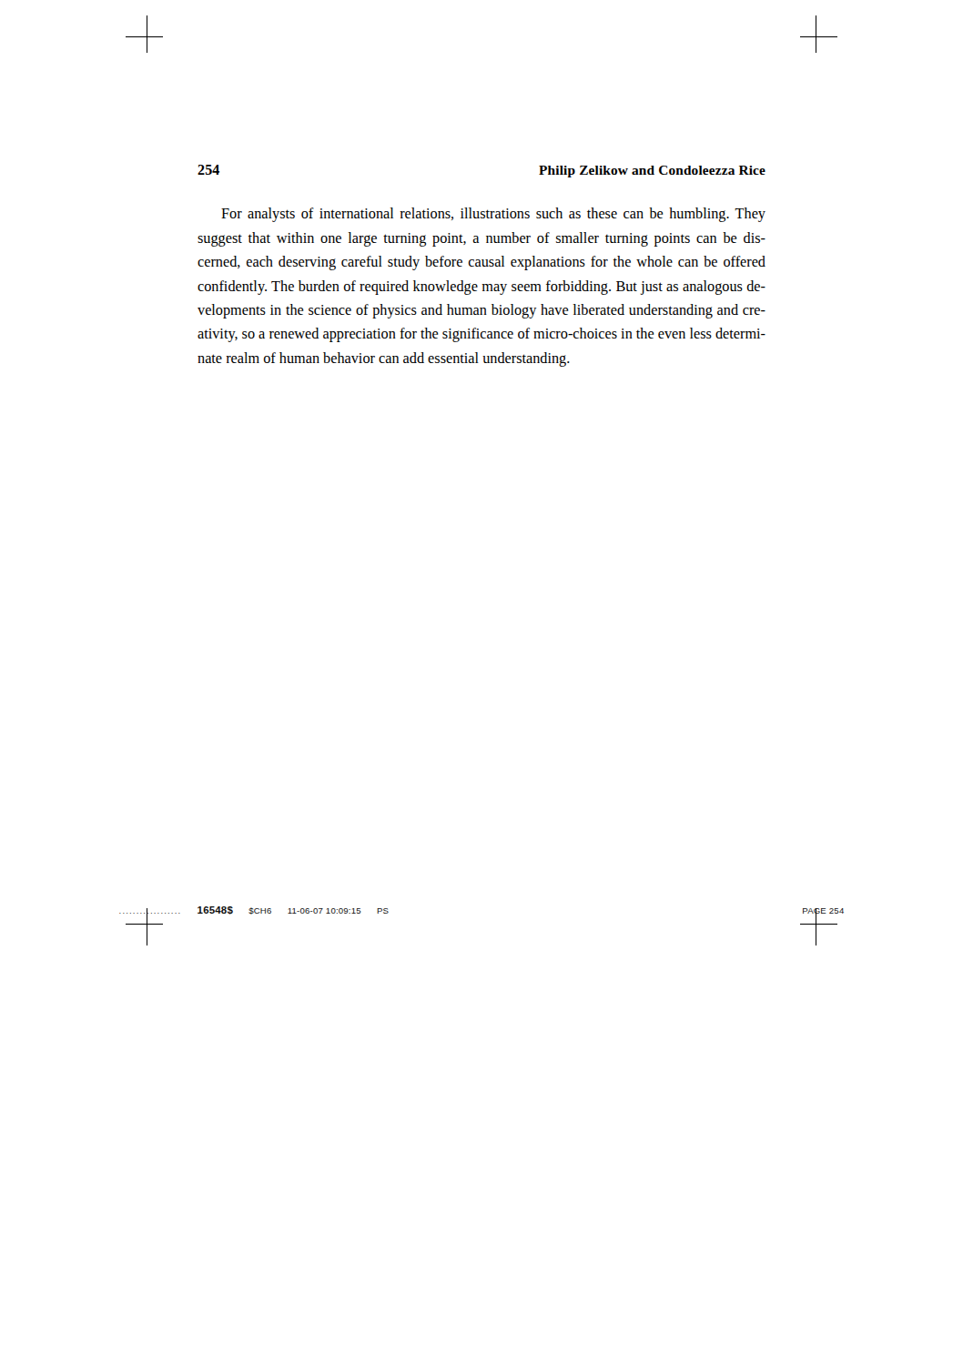254 Philip Zelikow and Condoleezza Rice
For analysts of international relations, illustrations such as these can be humbling. They suggest that within one large turning point, a number of smaller turning points can be discerned, each deserving careful study before causal explanations for the whole can be offered confidently. The burden of required knowledge may seem forbidding. But just as analogous developments in the science of physics and human biology have liberated understanding and creativity, so a renewed appreciation for the significance of micro-choices in the even less determinate realm of human behavior can add essential understanding.
.................. 16548$ $CH6 11-06-07 10:09:15 PS PAGE 254